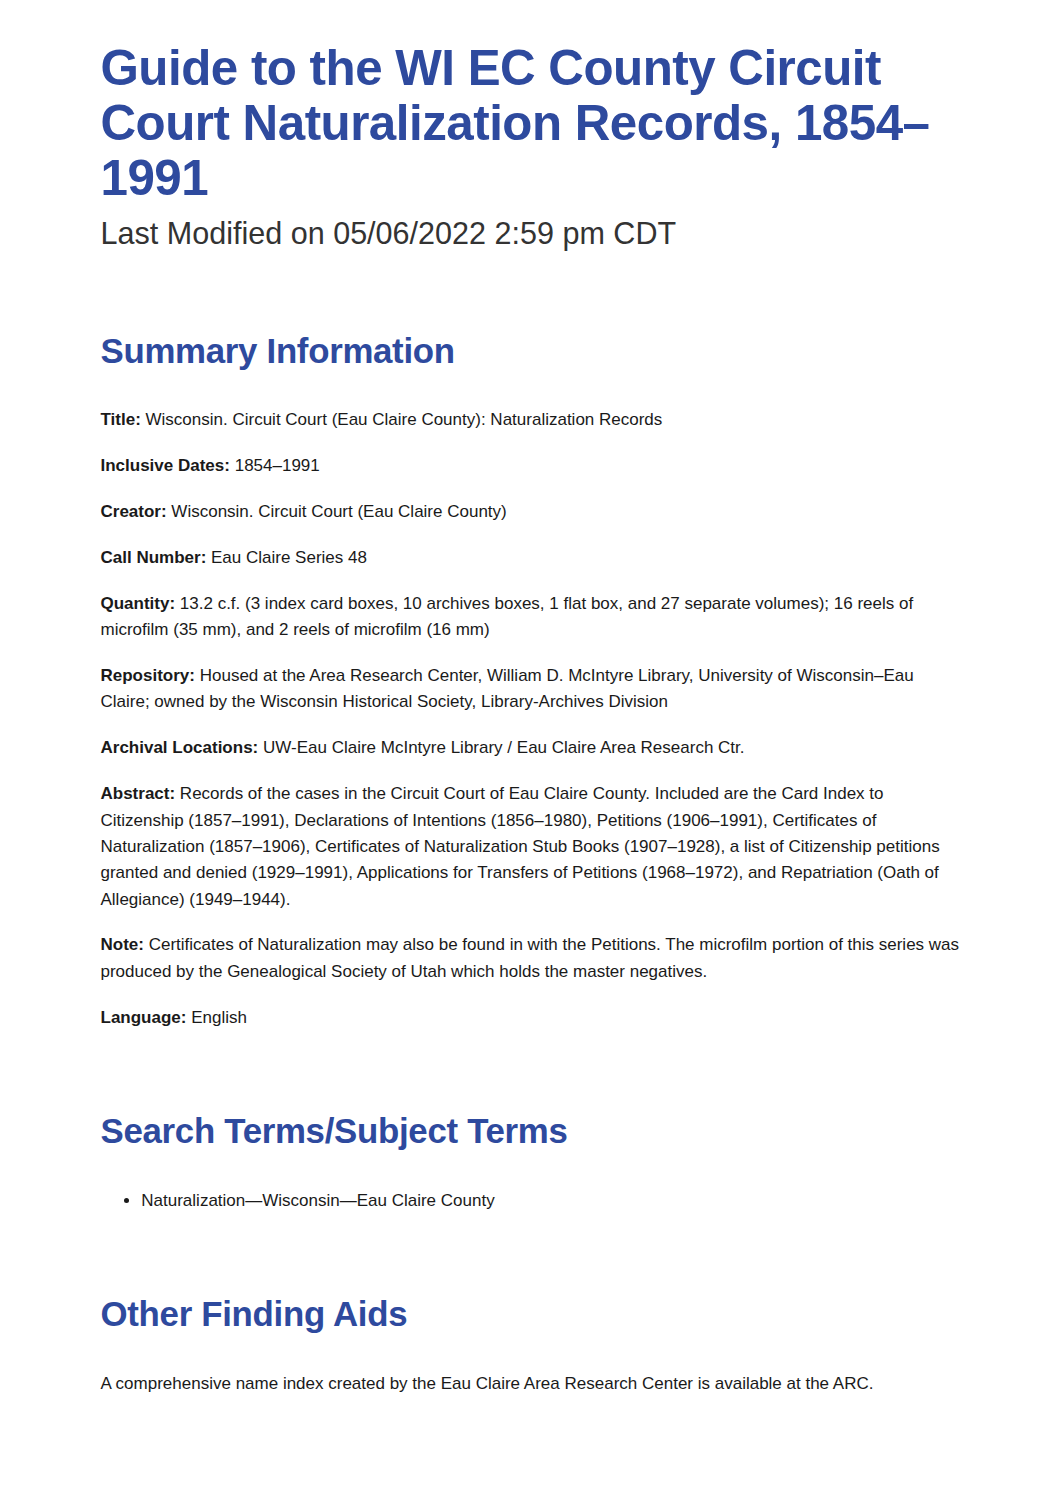Guide to the WI EC County Circuit Court Naturalization Records, 1854–1991Last Modified on 05/06/2022 2:59 pm CDT
Summary Information
Title: Wisconsin. Circuit Court (Eau Claire County): Naturalization Records
Inclusive Dates: 1854–1991
Creator: Wisconsin. Circuit Court (Eau Claire County)
Call Number: Eau Claire Series 48
Quantity: 13.2 c.f. (3 index card boxes, 10 archives boxes, 1 flat box, and 27 separate volumes); 16 reels of microfilm (35 mm), and 2 reels of microfilm (16 mm)
Repository: Housed at the Area Research Center, William D. McIntyre Library, University of Wisconsin–Eau Claire; owned by the Wisconsin Historical Society, Library-Archives Division
Archival Locations: UW-Eau Claire McIntyre Library / Eau Claire Area Research Ctr.
Abstract: Records of the cases in the Circuit Court of Eau Claire County. Included are the Card Index to Citizenship (1857–1991), Declarations of Intentions (1856–1980), Petitions (1906–1991), Certificates of Naturalization (1857–1906), Certificates of Naturalization Stub Books (1907–1928), a list of Citizenship petitions granted and denied (1929–1991), Applications for Transfers of Petitions (1968–1972), and Repatriation (Oath of Allegiance) (1949–1944).
Note: Certificates of Naturalization may also be found in with the Petitions. The microfilm portion of this series was produced by the Genealogical Society of Utah which holds the master negatives.
Language: English
Search Terms/Subject Terms
Naturalization—Wisconsin—Eau Claire County
Other Finding Aids
A comprehensive name index created by the Eau Claire Area Research Center is available at the ARC.